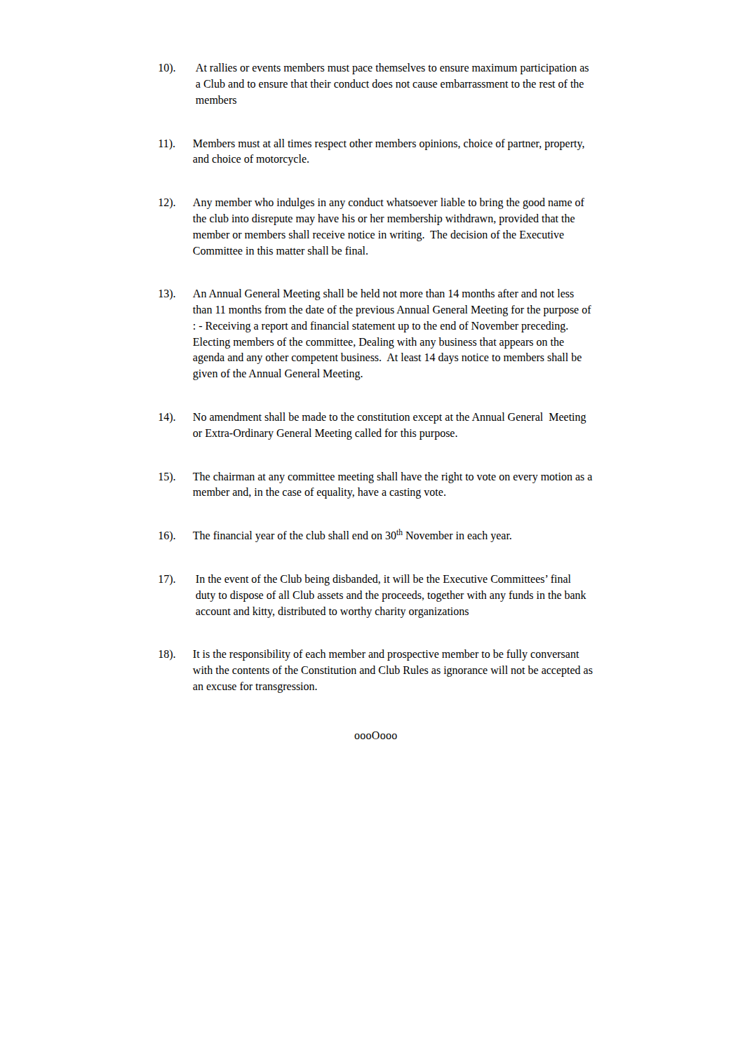10). At rallies or events members must pace themselves to ensure maximum participation as a Club and to ensure that their conduct does not cause embarrassment to the rest of the members
11). Members must at all times respect other members opinions, choice of partner, property, and choice of motorcycle.
12). Any member who indulges in any conduct whatsoever liable to bring the good name of the club into disrepute may have his or her membership withdrawn, provided that the member or members shall receive notice in writing. The decision of the Executive Committee in this matter shall be final.
13). An Annual General Meeting shall be held not more than 14 months after and not less than 11 months from the date of the previous Annual General Meeting for the purpose of : - Receiving a report and financial statement up to the end of November preceding. Electing members of the committee, Dealing with any business that appears on the agenda and any other competent business. At least 14 days notice to members shall be given of the Annual General Meeting.
14). No amendment shall be made to the constitution except at the Annual General Meeting or Extra-Ordinary General Meeting called for this purpose.
15). The chairman at any committee meeting shall have the right to vote on every motion as a member and, in the case of equality, have a casting vote.
16). The financial year of the club shall end on 30th November in each year.
17). In the event of the Club being disbanded, it will be the Executive Committees’ final duty to dispose of all Club assets and the proceeds, together with any funds in the bank account and kitty, distributed to worthy charity organizations
18). It is the responsibility of each member and prospective member to be fully conversant with the contents of the Constitution and Club Rules as ignorance will not be accepted as an excuse for transgression.
oooOooo